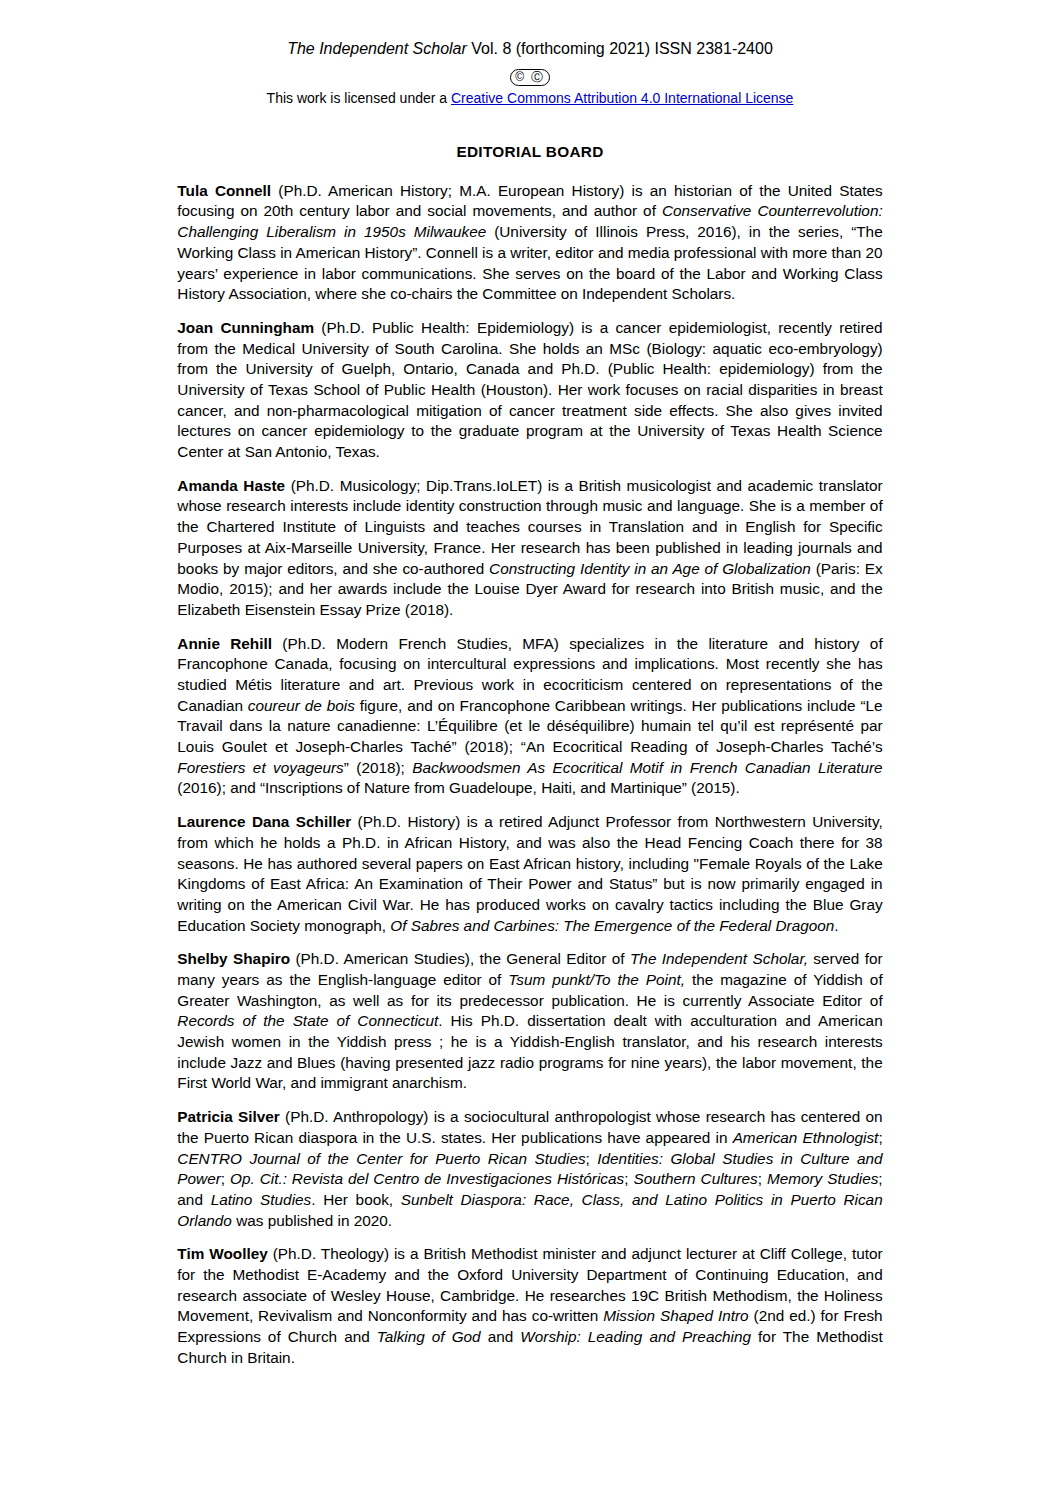The Independent Scholar Vol. 8 (forthcoming 2021) ISSN 2381-2400
© Ⓒ
This work is licensed under a Creative Commons Attribution 4.0 International License
EDITORIAL BOARD
Tula Connell (Ph.D. American History; M.A. European History) is an historian of the United States focusing on 20th century labor and social movements, and author of Conservative Counterrevolution: Challenging Liberalism in 1950s Milwaukee (University of Illinois Press, 2016), in the series, “The Working Class in American History”. Connell is a writer, editor and media professional with more than 20 years’ experience in labor communications. She serves on the board of the Labor and Working Class History Association, where she co-chairs the Committee on Independent Scholars.
Joan Cunningham (Ph.D. Public Health: Epidemiology) is a cancer epidemiologist, recently retired from the Medical University of South Carolina. She holds an MSc (Biology: aquatic eco-embryology) from the University of Guelph, Ontario, Canada and Ph.D. (Public Health: epidemiology) from the University of Texas School of Public Health (Houston). Her work focuses on racial disparities in breast cancer, and non-pharmacological mitigation of cancer treatment side effects. She also gives invited lectures on cancer epidemiology to the graduate program at the University of Texas Health Science Center at San Antonio, Texas.
Amanda Haste (Ph.D. Musicology; Dip.Trans.IoLET) is a British musicologist and academic translator whose research interests include identity construction through music and language. She is a member of the Chartered Institute of Linguists and teaches courses in Translation and in English for Specific Purposes at Aix-Marseille University, France. Her research has been published in leading journals and books by major editors, and she co-authored Constructing Identity in an Age of Globalization (Paris: Ex Modio, 2015); and her awards include the Louise Dyer Award for research into British music, and the Elizabeth Eisenstein Essay Prize (2018).
Annie Rehill (Ph.D. Modern French Studies, MFA) specializes in the literature and history of Francophone Canada, focusing on intercultural expressions and implications. Most recently she has studied Métis literature and art. Previous work in ecocriticism centered on representations of the Canadian coureur de bois figure, and on Francophone Caribbean writings. Her publications include “Le Travail dans la nature canadienne: L’Équilibre (et le déséquilibre) humain tel qu’il est représenté par Louis Goulet et Joseph-Charles Taché” (2018); “An Ecocritical Reading of Joseph-Charles Taché’s Forestiers et voyageurs” (2018); Backwoodsmen As Ecocritical Motif in French Canadian Literature (2016); and “Inscriptions of Nature from Guadeloupe, Haiti, and Martinique” (2015).
Laurence Dana Schiller (Ph.D. History) is a retired Adjunct Professor from Northwestern University, from which he holds a Ph.D. in African History, and was also the Head Fencing Coach there for 38 seasons. He has authored several papers on East African history, including "Female Royals of the Lake Kingdoms of East Africa: An Examination of Their Power and Status” but is now primarily engaged in writing on the American Civil War. He has produced works on cavalry tactics including the Blue Gray Education Society monograph, Of Sabres and Carbines: The Emergence of the Federal Dragoon.
Shelby Shapiro (Ph.D. American Studies), the General Editor of The Independent Scholar, served for many years as the English-language editor of Tsum punkt/To the Point, the magazine of Yiddish of Greater Washington, as well as for its predecessor publication. He is currently Associate Editor of Records of the State of Connecticut. His Ph.D. dissertation dealt with acculturation and American Jewish women in the Yiddish press ; he is a Yiddish-English translator, and his research interests include Jazz and Blues (having presented jazz radio programs for nine years), the labor movement, the First World War, and immigrant anarchism.
Patricia Silver (Ph.D. Anthropology) is a sociocultural anthropologist whose research has centered on the Puerto Rican diaspora in the U.S. states. Her publications have appeared in American Ethnologist; CENTRO Journal of the Center for Puerto Rican Studies; Identities: Global Studies in Culture and Power; Op. Cit.: Revista del Centro de Investigaciones Históricas; Southern Cultures; Memory Studies; and Latino Studies. Her book, Sunbelt Diaspora: Race, Class, and Latino Politics in Puerto Rican Orlando was published in 2020.
Tim Woolley (Ph.D. Theology) is a British Methodist minister and adjunct lecturer at Cliff College, tutor for the Methodist E-Academy and the Oxford University Department of Continuing Education, and research associate of Wesley House, Cambridge. He researches 19C British Methodism, the Holiness Movement, Revivalism and Nonconformity and has co-written Mission Shaped Intro (2nd ed.) for Fresh Expressions of Church and Talking of God and Worship: Leading and Preaching for The Methodist Church in Britain.